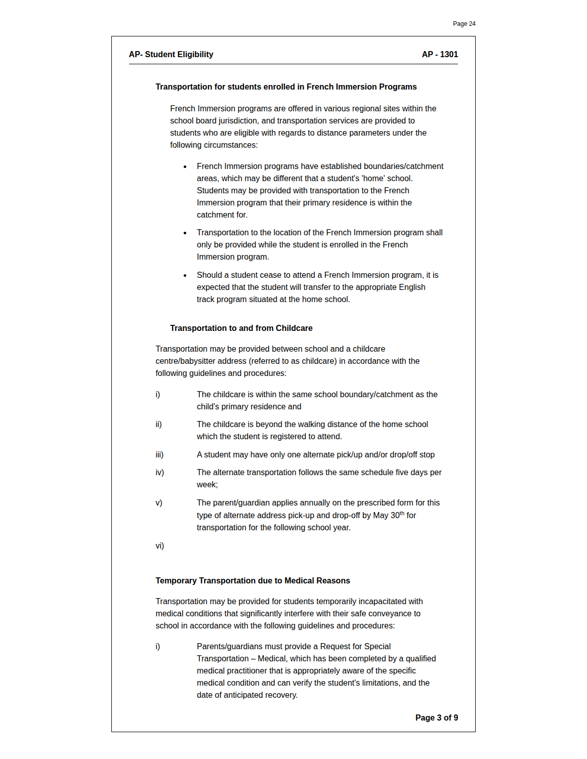Page 24
AP- Student Eligibility AP - 1301
Transportation for students enrolled in French Immersion Programs
French Immersion programs are offered in various regional sites within the school board jurisdiction, and transportation services are provided to students who are eligible with regards to distance parameters under the following circumstances:
French Immersion programs have established boundaries/catchment areas, which may be different that a student's 'home' school. Students may be provided with transportation to the French Immersion program that their primary residence is within the catchment for.
Transportation to the location of the French Immersion program shall only be provided while the student is enrolled in the French Immersion program.
Should a student cease to attend a French Immersion program, it is expected that the student will transfer to the appropriate English track program situated at the home school.
Transportation to and from Childcare
Transportation may be provided between school and a childcare centre/babysitter address (referred to as childcare) in accordance with the following guidelines and procedures:
| i) | The childcare is within the same school boundary/catchment as the child's primary residence and |
| ii) | The childcare is beyond the walking distance of the home school which the student is registered to attend. |
| iii) | A student may have only one alternate pick/up and/or drop/off stop |
| iv) | The alternate transportation follows the same schedule five days per week; |
| v) | The parent/guardian applies annually on the prescribed form for this type of alternate address pick-up and drop-off by May 30 th for transportation for the following school year. |
| vi) | |
Temporary Transportation due to Medical Reasons
Transportation may be provided for students temporarily incapacitated with medical conditions that significantly interfere with their safe conveyance to school in accordance with the following guidelines and procedures:
| i) | Parents/guardians must provide a Request for Special Transportation – Medical, which has been completed by a qualified medical practitioner that is appropriately aware of the specific medical condition and can verify the student's limitations, and the date of anticipated recovery. |
Page 3 of 9